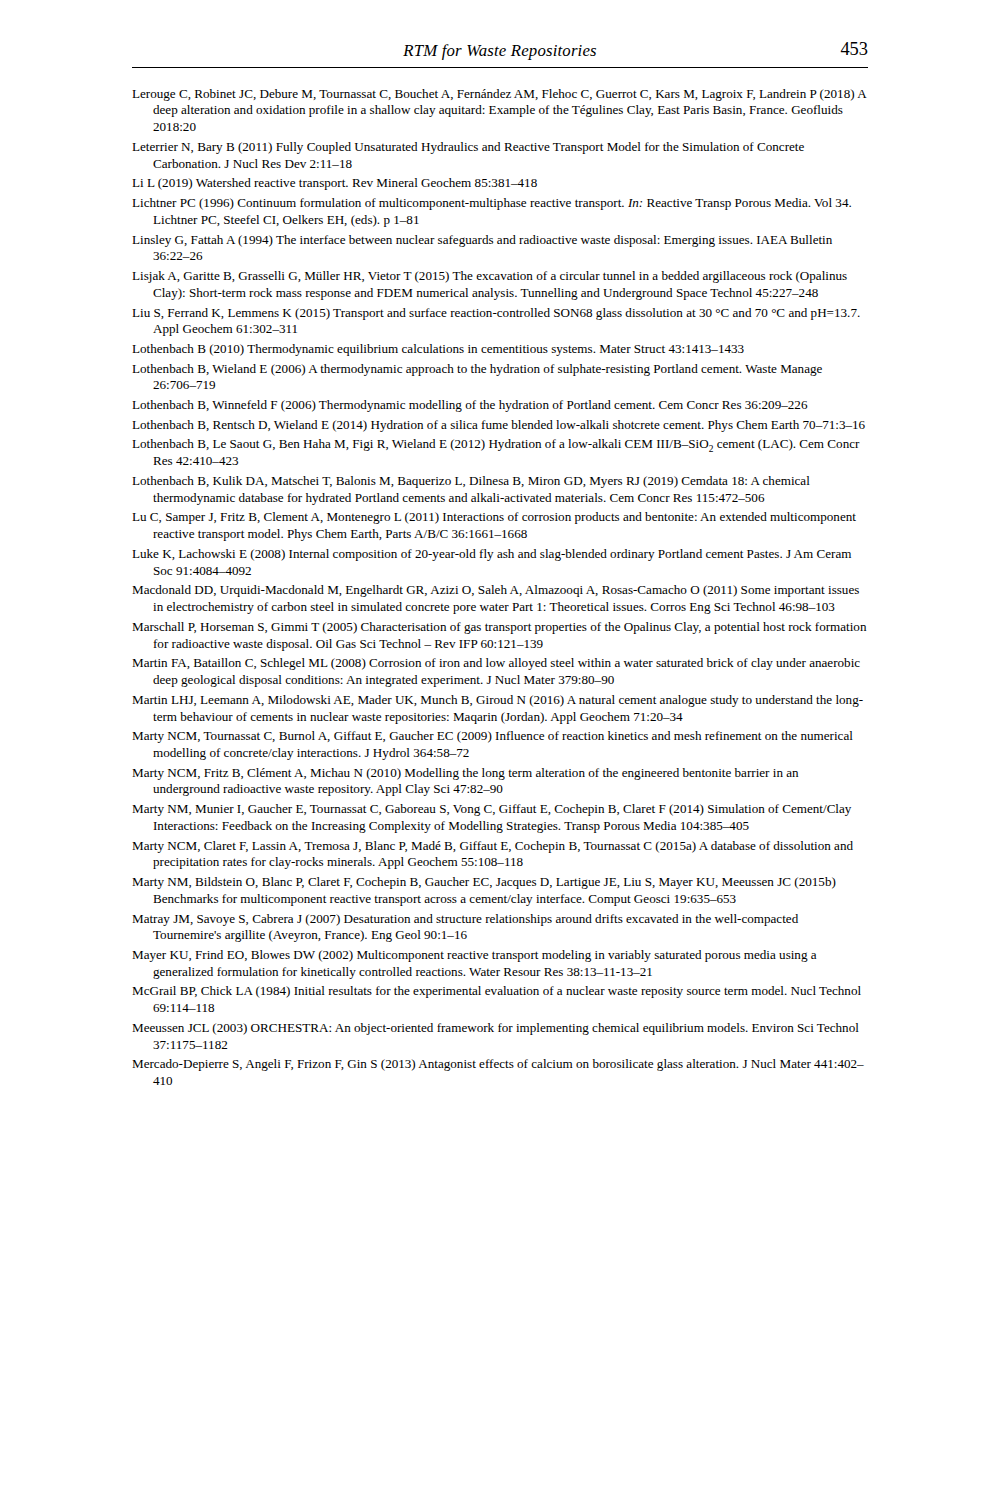RTM for Waste Repositories 453
Lerouge C, Robinet JC, Debure M, Tournassat C, Bouchet A, Fernández AM, Flehoc C, Guerrot C, Kars M, Lagroix F, Landrein P (2018) A deep alteration and oxidation profile in a shallow clay aquitard: Example of the Tégulines Clay, East Paris Basin, France. Geofluids 2018:20
Leterrier N, Bary B (2011) Fully Coupled Unsaturated Hydraulics and Reactive Transport Model for the Simulation of Concrete Carbonation. J Nucl Res Dev 2:11–18
Li L (2019) Watershed reactive transport. Rev Mineral Geochem 85:381–418
Lichtner PC (1996) Continuum formulation of multicomponent-multiphase reactive transport. In: Reactive Transp Porous Media. Vol 34. Lichtner PC, Steefel CI, Oelkers EH, (eds). p 1–81
Linsley G, Fattah A (1994) The interface between nuclear safeguards and radioactive waste disposal: Emerging issues. IAEA Bulletin 36:22–26
Lisjak A, Garitte B, Grasselli G, Müller HR, Vietor T (2015) The excavation of a circular tunnel in a bedded argillaceous rock (Opalinus Clay): Short-term rock mass response and FDEM numerical analysis. Tunnelling and Underground Space Technol 45:227–248
Liu S, Ferrand K, Lemmens K (2015) Transport and surface reaction-controlled SON68 glass dissolution at 30 °C and 70 °C and pH=13.7. Appl Geochem 61:302–311
Lothenbach B (2010) Thermodynamic equilibrium calculations in cementitious systems. Mater Struct 43:1413–1433
Lothenbach B, Wieland E (2006) A thermodynamic approach to the hydration of sulphate-resisting Portland cement. Waste Manage 26:706–719
Lothenbach B, Winnefeld F (2006) Thermodynamic modelling of the hydration of Portland cement. Cem Concr Res 36:209–226
Lothenbach B, Rentsch D, Wieland E (2014) Hydration of a silica fume blended low-alkali shotcrete cement. Phys Chem Earth 70–71:3–16
Lothenbach B, Le Saout G, Ben Haha M, Figi R, Wieland E (2012) Hydration of a low-alkali CEM III/B–SiO2 cement (LAC). Cem Concr Res 42:410–423
Lothenbach B, Kulik DA, Matschei T, Balonis M, Baquerizo L, Dilnesa B, Miron GD, Myers RJ (2019) Cemdata 18: A chemical thermodynamic database for hydrated Portland cements and alkali-activated materials. Cem Concr Res 115:472–506
Lu C, Samper J, Fritz B, Clement A, Montenegro L (2011) Interactions of corrosion products and bentonite: An extended multicomponent reactive transport model. Phys Chem Earth, Parts A/B/C 36:1661–1668
Luke K, Lachowski E (2008) Internal composition of 20-year-old fly ash and slag-blended ordinary Portland cement Pastes. J Am Ceram Soc 91:4084–4092
Macdonald DD, Urquidi-Macdonald M, Engelhardt GR, Azizi O, Saleh A, Almazooqi A, Rosas-Camacho O (2011) Some important issues in electrochemistry of carbon steel in simulated concrete pore water Part 1: Theoretical issues. Corros Eng Sci Technol 46:98–103
Marschall P, Horseman S, Gimmi T (2005) Characterisation of gas transport properties of the Opalinus Clay, a potential host rock formation for radioactive waste disposal. Oil Gas Sci Technol – Rev IFP 60:121–139
Martin FA, Bataillon C, Schlegel ML (2008) Corrosion of iron and low alloyed steel within a water saturated brick of clay under anaerobic deep geological disposal conditions: An integrated experiment. J Nucl Mater 379:80–90
Martin LHJ, Leemann A, Milodowski AE, Mader UK, Munch B, Giroud N (2016) A natural cement analogue study to understand the long-term behaviour of cements in nuclear waste repositories: Maqarin (Jordan). Appl Geochem 71:20–34
Marty NCM, Tournassat C, Burnol A, Giffaut E, Gaucher EC (2009) Influence of reaction kinetics and mesh refinement on the numerical modelling of concrete/clay interactions. J Hydrol 364:58–72
Marty NCM, Fritz B, Clément A, Michau N (2010) Modelling the long term alteration of the engineered bentonite barrier in an underground radioactive waste repository. Appl Clay Sci 47:82–90
Marty NM, Munier I, Gaucher E, Tournassat C, Gaboreau S, Vong C, Giffaut E, Cochepin B, Claret F (2014) Simulation of Cement/Clay Interactions: Feedback on the Increasing Complexity of Modelling Strategies. Transp Porous Media 104:385–405
Marty NCM, Claret F, Lassin A, Tremosa J, Blanc P, Madé B, Giffaut E, Cochepin B, Tournassat C (2015a) A database of dissolution and precipitation rates for clay-rocks minerals. Appl Geochem 55:108–118
Marty NM, Bildstein O, Blanc P, Claret F, Cochepin B, Gaucher EC, Jacques D, Lartigue JE, Liu S, Mayer KU, Meeussen JC (2015b) Benchmarks for multicomponent reactive transport across a cement/clay interface. Comput Geosci 19:635–653
Matray JM, Savoye S, Cabrera J (2007) Desaturation and structure relationships around drifts excavated in the well-compacted Tournemire's argillite (Aveyron, France). Eng Geol 90:1–16
Mayer KU, Frind EO, Blowes DW (2002) Multicomponent reactive transport modeling in variably saturated porous media using a generalized formulation for kinetically controlled reactions. Water Resour Res 38:13–11-13–21
McGrail BP, Chick LA (1984) Initial resultats for the experimental evaluation of a nuclear waste reposity source term model. Nucl Technol 69:114–118
Meeussen JCL (2003) ORCHESTRA: An object-oriented framework for implementing chemical equilibrium models. Environ Sci Technol 37:1175–1182
Mercado-Depierre S, Angeli F, Frizon F, Gin S (2013) Antagonist effects of calcium on borosilicate glass alteration. J Nucl Mater 441:402–410